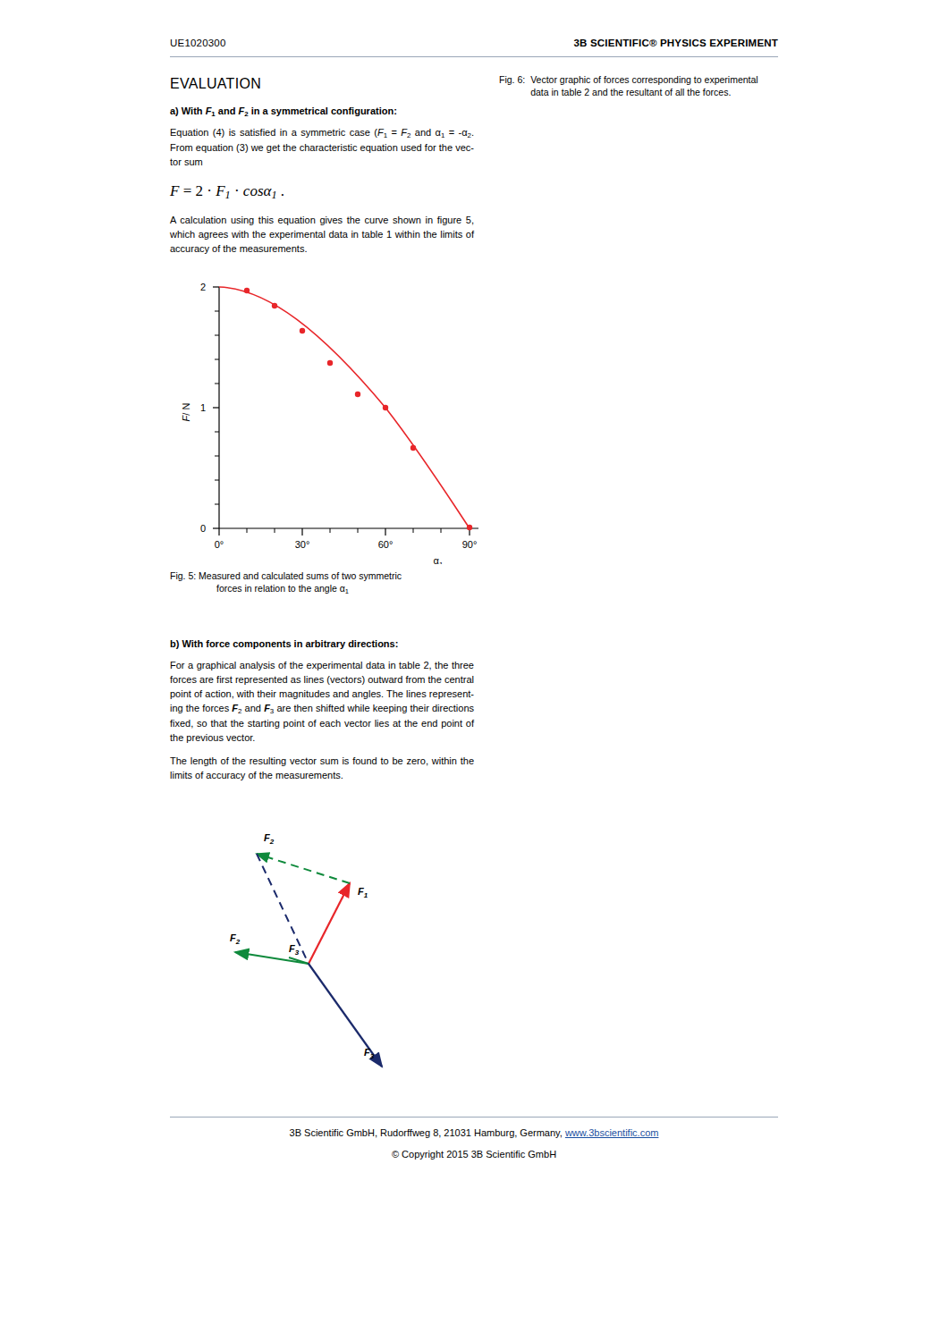UE1020300
3B SCIENTIFIC® PHYSICS EXPERIMENT
EVALUATION
a) With F1 and F2 in a symmetrical configuration:
Equation (4) is satisfied in a symmetric case (F1 = F2 and α1 = -α2. From equation (3) we get the characteristic equation used for the vector sum
F = 2 · F1 · cosα1 .
A calculation using this equation gives the curve shown in figure 5, which agrees with the experimental data in table 1 within the limits of accuracy of the measurements.
2 1 0 F/ N 0° 30° 60° 90° α1
Fig. 5: Measured and calculated sums of two symmetric forces in relation to the angle α1
b) With force components in arbitrary directions:
For a graphical analysis of the experimental data in table 2, the three forces are first represented as lines (vectors) outward from the central point of action, with their magnitudes and angles. The lines representing the forces F2 and F3 are then shifted while keeping their directions fixed, so that the starting point of each vector lies at the end point of the previous vector.
The length of the resulting vector sum is found to be zero, within the limits of accuracy of the measurements.
F1 F2 F3 F2 F3
Fig. 6: Vector graphic of forces corresponding to experimental data in table 2 and the resultant of all the forces.
3B Scientific GmbH, Rudorffweg 8, 21031 Hamburg, Germany, www.3bscientific.com
© Copyright 2015 3B Scientific GmbH